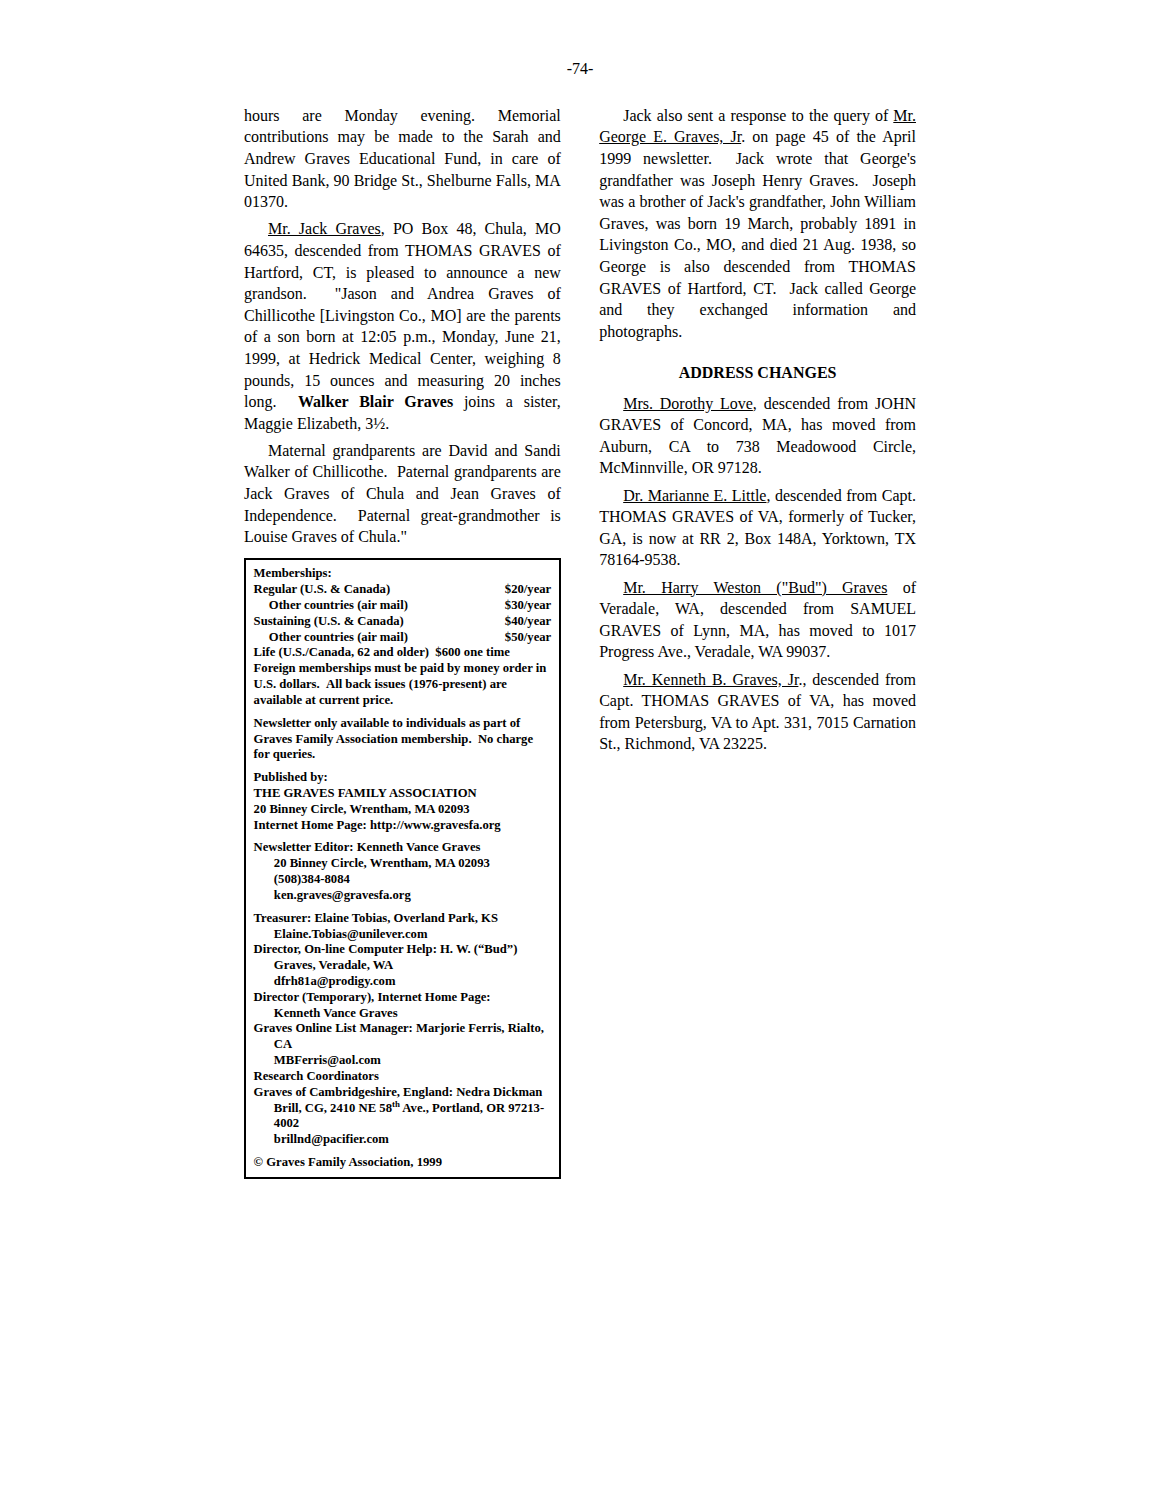-74-
hours are Monday evening. Memorial contributions may be made to the Sarah and Andrew Graves Educational Fund, in care of United Bank, 90 Bridge St., Shelburne Falls, MA 01370.
Mr. Jack Graves, PO Box 48, Chula, MO 64635, descended from THOMAS GRAVES of Hartford, CT, is pleased to announce a new grandson. "Jason and Andrea Graves of Chillicothe [Livingston Co., MO] are the parents of a son born at 12:05 p.m., Monday, June 21, 1999, at Hedrick Medical Center, weighing 8 pounds, 15 ounces and measuring 20 inches long. Walker Blair Graves joins a sister, Maggie Elizabeth, 3½.
Maternal grandparents are David and Sandi Walker of Chillicothe. Paternal grandparents are Jack Graves of Chula and Jean Graves of Independence. Paternal great-grandmother is Louise Graves of Chula."
Memberships:
Regular (U.S. & Canada)$20/year
Other countries (air mail)$30/year
Sustaining (U.S. & Canada)$40/year
Other countries (air mail)$50/year
Life (U.S./Canada, 62 and older) $600 one time
Foreign memberships must be paid by money order in U.S. dollars. All back issues (1976-present) are available at current price.
Newsletter only available to individuals as part of Graves Family Association membership. No charge for queries.
Published by:
THE GRAVES FAMILY ASSOCIATION
20 Binney Circle, Wrentham, MA 02093
Internet Home Page: http://www.gravesfa.org
Newsletter Editor: Kenneth Vance Graves
20 Binney Circle, Wrentham, MA 02093
(508)384-8084
ken.graves@gravesfa.org
Treasurer: Elaine Tobias, Overland Park, KS
Elaine.Tobias@unilever.com
Director, On-line Computer Help: H. W. (“Bud”) Graves, Veradale, WA
dfrh81a@prodigy.com
Director (Temporary), Internet Home Page:
Kenneth Vance Graves
Graves Online List Manager: Marjorie Ferris, Rialto, CA
MBFerris@aol.com
Research Coordinators
Graves of Cambridgeshire, England: Nedra Dickman Brill, CG, 2410 NE 58th Ave., Portland, OR 97213-4002
brillnd@pacifier.com
© Graves Family Association, 1999
Jack also sent a response to the query of Mr. George E. Graves, Jr. on page 45 of the April 1999 newsletter. Jack wrote that George's grandfather was Joseph Henry Graves. Joseph was a brother of Jack's grandfather, John William Graves, was born 19 March, probably 1891 in Livingston Co., MO, and died 21 Aug. 1938, so George is also descended from THOMAS GRAVES of Hartford, CT. Jack called George and they exchanged information and photographs.
Address Changes
Mrs. Dorothy Love, descended from JOHN GRAVES of Concord, MA, has moved from Auburn, CA to 738 Meadowood Circle, McMinnville, OR 97128.
Dr. Marianne E. Little, descended from Capt. THOMAS GRAVES of VA, formerly of Tucker, GA, is now at RR 2, Box 148A, Yorktown, TX 78164-9538.
Mr. Harry Weston ("Bud") Graves of Veradale, WA, descended from SAMUEL GRAVES of Lynn, MA, has moved to 1017 Progress Ave., Veradale, WA 99037.
Mr. Kenneth B. Graves, Jr., descended from Capt. THOMAS GRAVES of VA, has moved from Petersburg, VA to Apt. 331, 7015 Carnation St., Richmond, VA 23225.